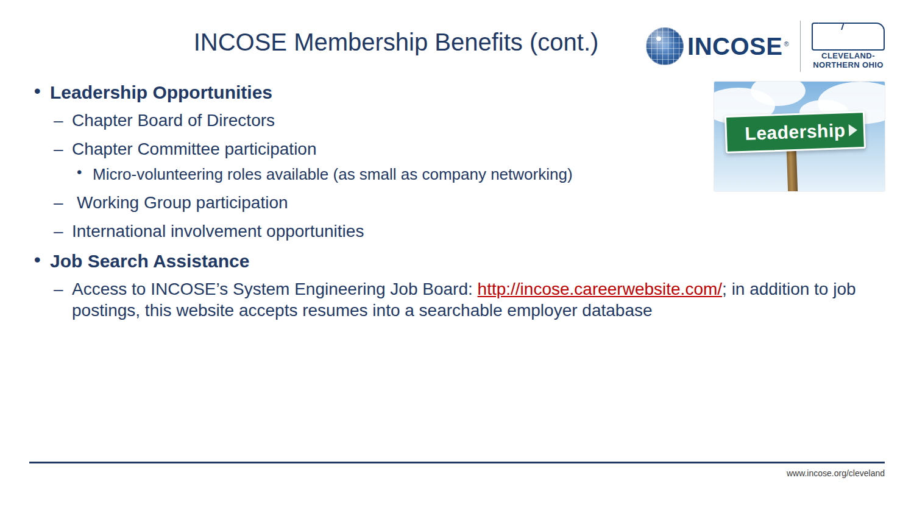INCOSE Membership Benefits (cont.)
INCOSE®
CLEVELAND-
NORTHERN OHIO
Leadership
Leadership Opportunities
Chapter Board of Directors
Chapter Committee participation
Micro-volunteering roles available (as small as company networking)
Working Group participation
International involvement opportunities
Job Search Assistance
Access to INCOSE’s System Engineering Job Board: http://incose.careerwebsite.com/; in addition to job postings, this website accepts resumes into a searchable employer database
www.incose.org/cleveland